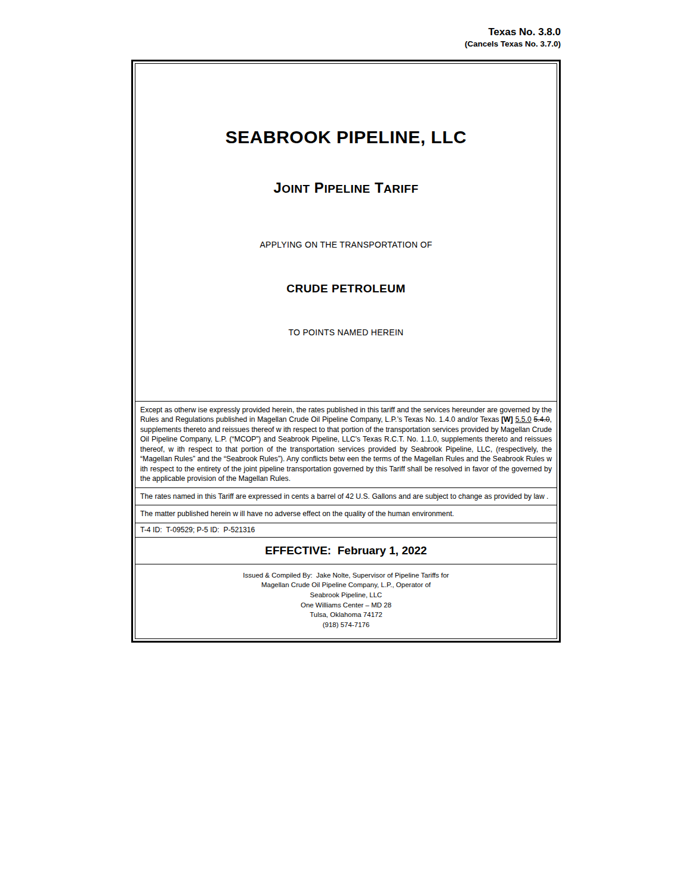Texas No. 3.8.0
(Cancels Texas No. 3.7.0)
SEABROOK PIPELINE, LLC
JOINT PIPELINE TARIFF
APPLYING ON THE TRANSPORTATION OF
CRUDE PETROLEUM
TO POINTS NAMED HEREIN
Except as otherw ise expressly provided herein, the rates published in this tariff and the services hereunder are governed by the Rules and Regulations published in Magellan Crude Oil Pipeline Company, L.P.’s Texas No. 1.4.0 and/or Texas [W] 5.5.0 5.4.0, supplements thereto and reissues thereof w ith respect to that portion of the transportation services provided by Magellan Crude Oil Pipeline Company, L.P. (“MCOP”) and Seabrook Pipeline, LLC's Texas R.C.T. No. 1.1.0, supplements thereto and reissues thereof, w ith respect to that portion of the transportation services provided by Seabrook Pipeline, LLC, (respectively, the “Magellan Rules” and the “Seabrook Rules”). Any conflicts betw een the terms of the Magellan Rules and the Seabrook Rules w ith respect to the entirety of the joint pipeline transportation governed by this Tariff shall be resolved in favor of the governed by the applicable provision of the Magellan Rules.
The rates named in this Tariff are expressed in cents a barrel of 42 U.S. Gallons and are subject to change as provided by law .
The matter published herein w ill have no adverse effect on the quality of the human environment.
T-4 ID: T-09529; P-5 ID: P-521316
EFFECTIVE: February 1, 2022
Issued & Compiled By: Jake Nolte, Supervisor of Pipeline Tariffs for
Magellan Crude Oil Pipeline Company, L.P., Operator of
Seabrook Pipeline, LLC
One Williams Center – MD 28
Tulsa, Oklahoma 74172
(918) 574-7176